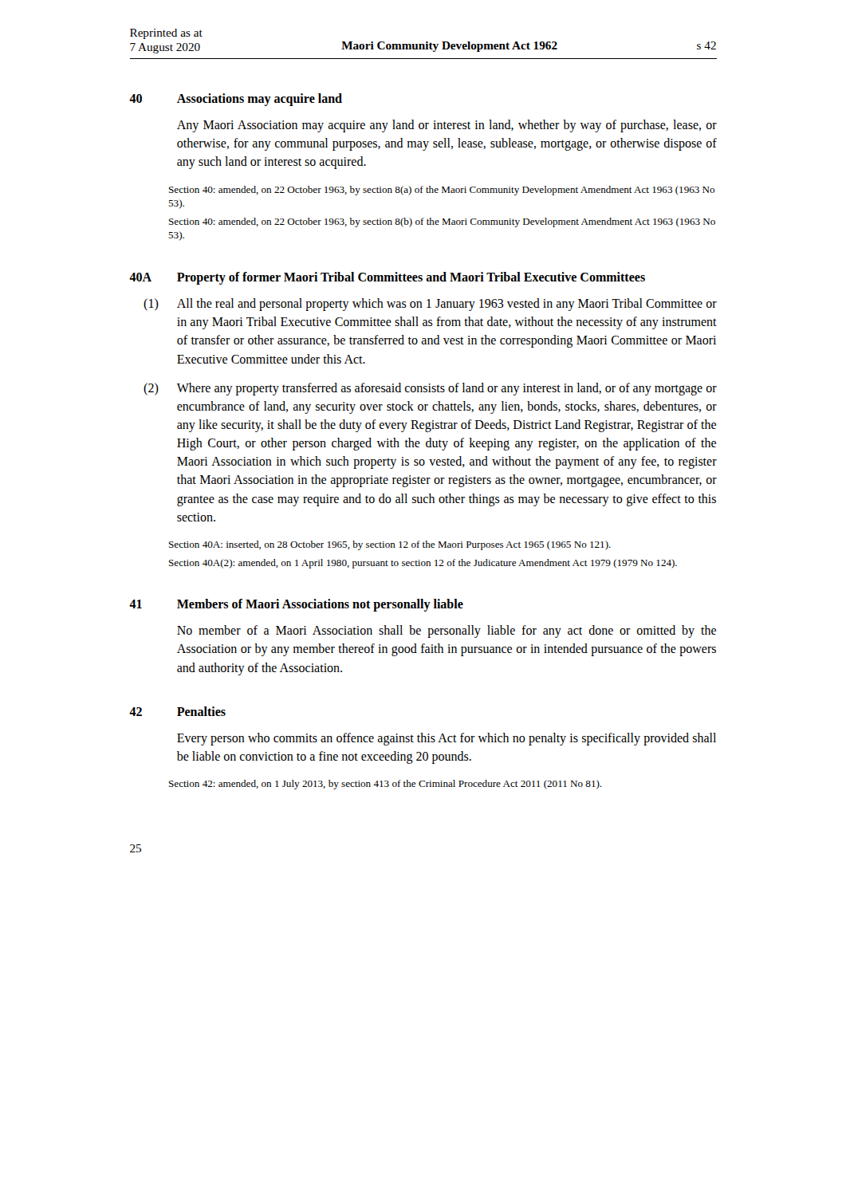Reprinted as at
7 August 2020
Maori Community Development Act 1962
s 42
40 Associations may acquire land
Any Maori Association may acquire any land or interest in land, whether by way of purchase, lease, or otherwise, for any communal purposes, and may sell, lease, sublease, mortgage, or otherwise dispose of any such land or interest so acquired.
Section 40: amended, on 22 October 1963, by section 8(a) of the Maori Community Development Amendment Act 1963 (1963 No 53).
Section 40: amended, on 22 October 1963, by section 8(b) of the Maori Community Development Amendment Act 1963 (1963 No 53).
40A Property of former Maori Tribal Committees and Maori Tribal Executive Committees
(1) All the real and personal property which was on 1 January 1963 vested in any Maori Tribal Committee or in any Maori Tribal Executive Committee shall as from that date, without the necessity of any instrument of transfer or other assurance, be transferred to and vest in the corresponding Maori Committee or Maori Executive Committee under this Act.
(2) Where any property transferred as aforesaid consists of land or any interest in land, or of any mortgage or encumbrance of land, any security over stock or chattels, any lien, bonds, stocks, shares, debentures, or any like security, it shall be the duty of every Registrar of Deeds, District Land Registrar, Registrar of the High Court, or other person charged with the duty of keeping any register, on the application of the Maori Association in which such property is so vested, and without the payment of any fee, to register that Maori Association in the appropriate register or registers as the owner, mortgagee, encumbrancer, or grantee as the case may require and to do all such other things as may be necessary to give effect to this section.
Section 40A: inserted, on 28 October 1965, by section 12 of the Maori Purposes Act 1965 (1965 No 121).
Section 40A(2): amended, on 1 April 1980, pursuant to section 12 of the Judicature Amendment Act 1979 (1979 No 124).
41 Members of Maori Associations not personally liable
No member of a Maori Association shall be personally liable for any act done or omitted by the Association or by any member thereof in good faith in pursuance or in intended pursuance of the powers and authority of the Association.
42 Penalties
Every person who commits an offence against this Act for which no penalty is specifically provided shall be liable on conviction to a fine not exceeding 20 pounds.
Section 42: amended, on 1 July 2013, by section 413 of the Criminal Procedure Act 2011 (2011 No 81).
25